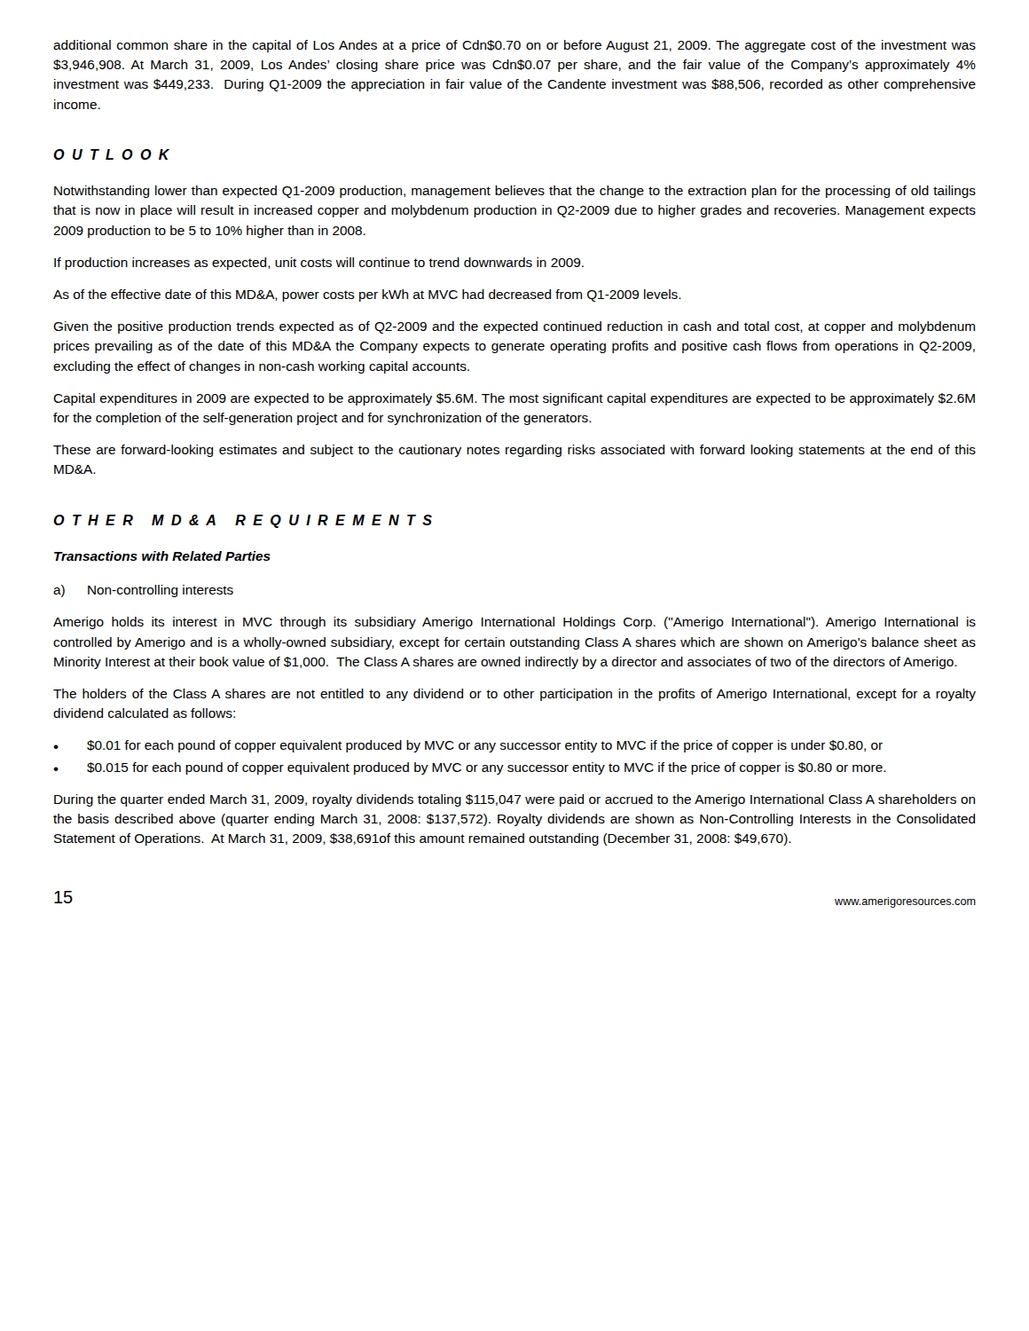additional common share in the capital of Los Andes at a price of Cdn$0.70 on or before August 21, 2009. The aggregate cost of the investment was $3,946,908. At March 31, 2009, Los Andes’ closing share price was Cdn$0.07 per share, and the fair value of the Company’s approximately 4% investment was $449,233. During Q1-2009 the appreciation in fair value of the Candente investment was $88,506, recorded as other comprehensive income.
O U T L O O K
Notwithstanding lower than expected Q1-2009 production, management believes that the change to the extraction plan for the processing of old tailings that is now in place will result in increased copper and molybdenum production in Q2-2009 due to higher grades and recoveries. Management expects 2009 production to be 5 to 10% higher than in 2008.
If production increases as expected, unit costs will continue to trend downwards in 2009.
As of the effective date of this MD&A, power costs per kWh at MVC had decreased from Q1-2009 levels.
Given the positive production trends expected as of Q2-2009 and the expected continued reduction in cash and total cost, at copper and molybdenum prices prevailing as of the date of this MD&A the Company expects to generate operating profits and positive cash flows from operations in Q2-2009, excluding the effect of changes in non-cash working capital accounts.
Capital expenditures in 2009 are expected to be approximately $5.6M. The most significant capital expenditures are expected to be approximately $2.6M for the completion of the self-generation project and for synchronization of the generators.
These are forward-looking estimates and subject to the cautionary notes regarding risks associated with forward looking statements at the end of this MD&A.
O T H E R M D & A R E Q U I R E M E N T S
Transactions with Related Parties
a) Non-controlling interests
Amerigo holds its interest in MVC through its subsidiary Amerigo International Holdings Corp. ("Amerigo International"). Amerigo International is controlled by Amerigo and is a wholly-owned subsidiary, except for certain outstanding Class A shares which are shown on Amerigo's balance sheet as Minority Interest at their book value of $1,000. The Class A shares are owned indirectly by a director and associates of two of the directors of Amerigo.
The holders of the Class A shares are not entitled to any dividend or to other participation in the profits of Amerigo International, except for a royalty dividend calculated as follows:
$0.01 for each pound of copper equivalent produced by MVC or any successor entity to MVC if the price of copper is under $0.80, or
$0.015 for each pound of copper equivalent produced by MVC or any successor entity to MVC if the price of copper is $0.80 or more.
During the quarter ended March 31, 2009, royalty dividends totaling $115,047 were paid or accrued to the Amerigo International Class A shareholders on the basis described above (quarter ending March 31, 2008: $137,572). Royalty dividends are shown as Non-Controlling Interests in the Consolidated Statement of Operations. At March 31, 2009, $38,691of this amount remained outstanding (December 31, 2008: $49,670).
15 www.amerigoresources.com